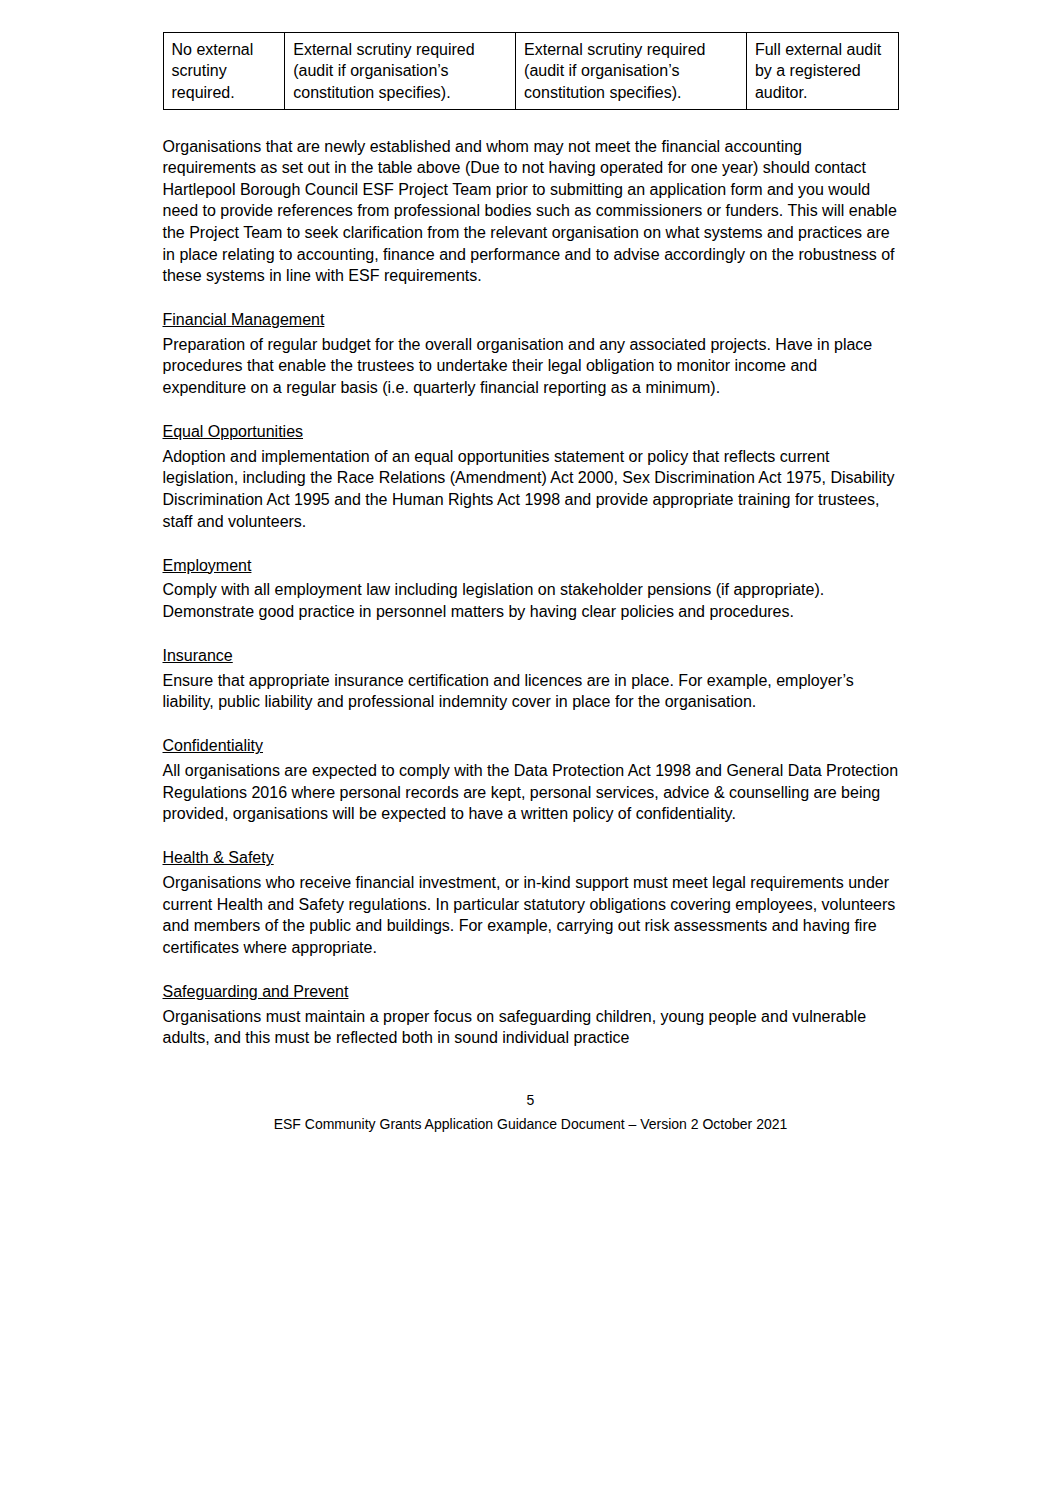| No external scrutiny required. | External scrutiny required (audit if organisation’s constitution specifies). | External scrutiny required (audit if organisation’s constitution specifies). | Full external audit by a registered auditor. |
Organisations that are newly established and whom may not meet the financial accounting requirements as set out in the table above (Due to not having operated for one year) should contact Hartlepool Borough Council ESF Project Team prior to submitting an application form and you would need to provide references from professional bodies such as commissioners or funders. This will enable the Project Team to seek clarification from the relevant organisation on what systems and practices are in place relating to accounting, finance and performance and to advise accordingly on the robustness of these systems in line with ESF requirements.
Financial Management
Preparation of regular budget for the overall organisation and any associated projects. Have in place procedures that enable the trustees to undertake their legal obligation to monitor income and expenditure on a regular basis (i.e. quarterly financial reporting as a minimum).
Equal Opportunities
Adoption and implementation of an equal opportunities statement or policy that reflects current legislation, including the Race Relations (Amendment) Act 2000, Sex Discrimination Act 1975, Disability Discrimination Act 1995 and the Human Rights Act 1998 and provide appropriate training for trustees, staff and volunteers.
Employment
Comply with all employment law including legislation on stakeholder pensions (if appropriate). Demonstrate good practice in personnel matters by having clear policies and procedures.
Insurance
Ensure that appropriate insurance certification and licences are in place. For example, employer’s liability, public liability and professional indemnity cover in place for the organisation.
Confidentiality
All organisations are expected to comply with the Data Protection Act 1998 and General Data Protection Regulations 2016 where personal records are kept, personal services, advice & counselling are being provided, organisations will be expected to have a written policy of confidentiality.
Health & Safety
Organisations who receive financial investment, or in-kind support must meet legal requirements under current Health and Safety regulations. In particular statutory obligations covering employees, volunteers and members of the public and buildings. For example, carrying out risk assessments and having fire certificates where appropriate.
Safeguarding and Prevent
Organisations must maintain a proper focus on safeguarding children, young people and vulnerable adults, and this must be reflected both in sound individual practice
5
ESF Community Grants Application Guidance Document – Version 2 October 2021